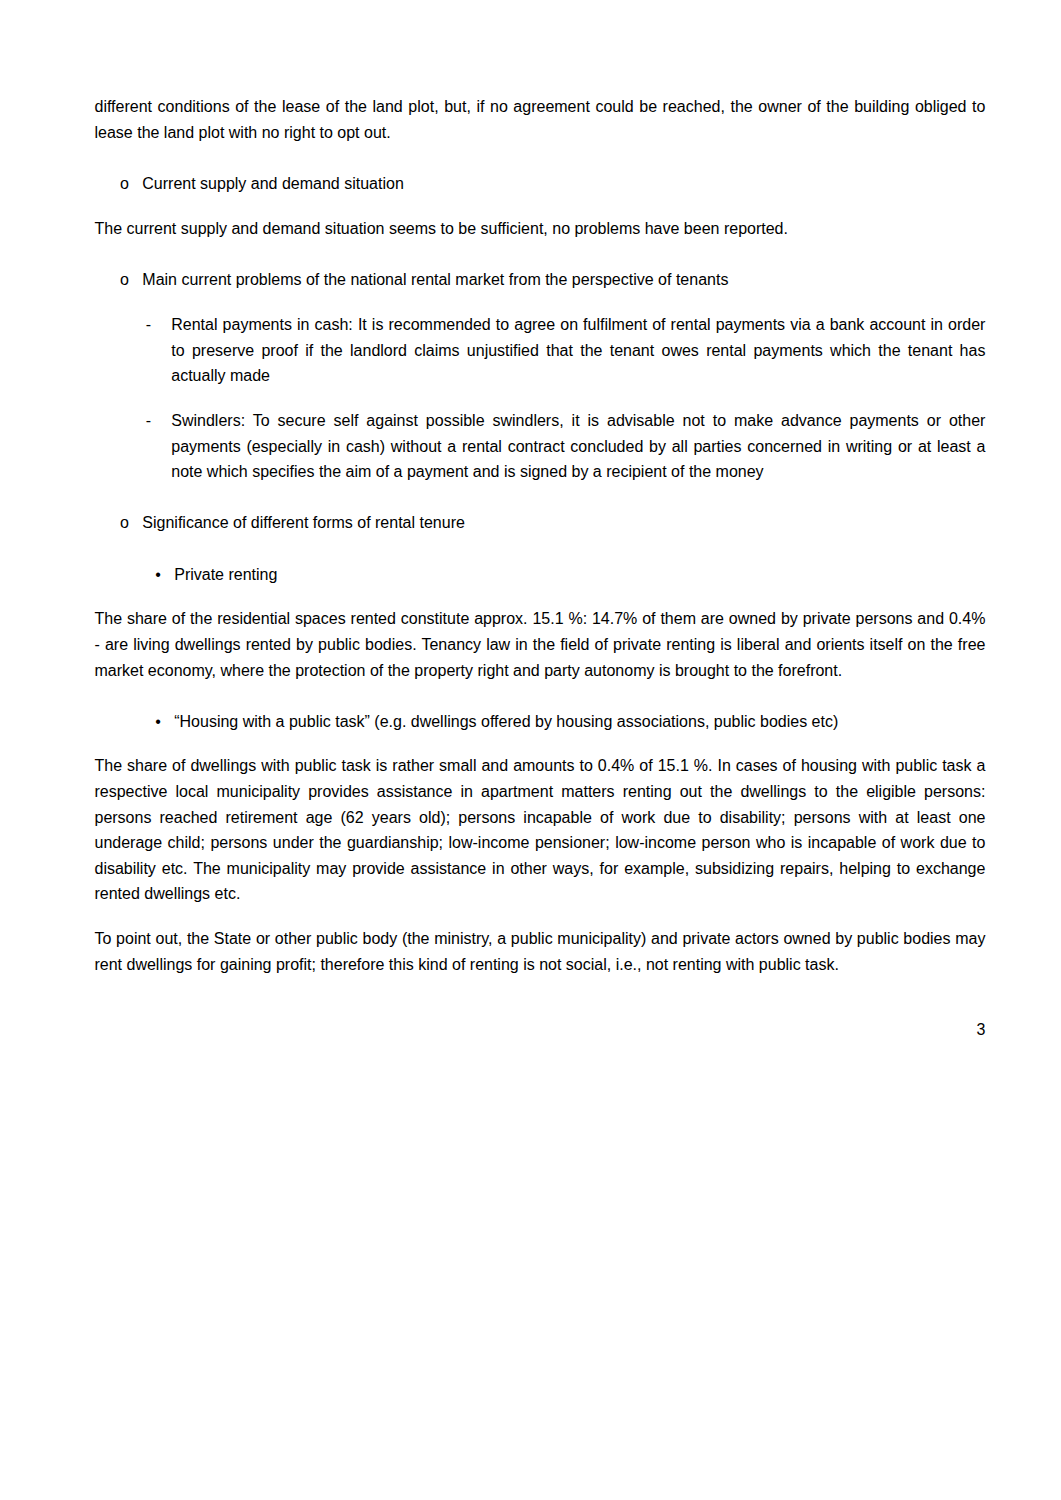different conditions of the lease of the land plot, but, if no agreement could be reached, the owner of the building obliged to lease the land plot with no right to opt out.
Current supply and demand situation
The current supply and demand situation seems to be sufficient, no problems have been reported.
Main current problems of the national rental market from the perspective of tenants
Rental payments in cash: It is recommended to agree on fulfilment of rental payments via a bank account in order to preserve proof if the landlord claims unjustified that the tenant owes rental payments which the tenant has actually made
Swindlers: To secure self against possible swindlers, it is advisable not to make advance payments or other payments (especially in cash) without a rental contract concluded by all parties concerned in writing or at least a note which specifies the aim of a payment and is signed by a recipient of the money
Significance of different forms of rental tenure
Private renting
The share of the residential spaces rented constitute approx. 15.1 %: 14.7% of them are owned by private persons and 0.4% - are living dwellings rented by public bodies. Tenancy law in the field of private renting is liberal and orients itself on the free market economy, where the protection of the property right and party autonomy is brought to the forefront.
“Housing with a public task” (e.g. dwellings offered by housing associations, public bodies etc)
The share of dwellings with public task is rather small and amounts to 0.4% of 15.1 %. In cases of housing with public task a respective local municipality provides assistance in apartment matters renting out the dwellings to the eligible persons: persons reached retirement age (62 years old); persons incapable of work due to disability; persons with at least one underage child; persons under the guardianship; low-income pensioner; low-income person who is incapable of work due to disability etc. The municipality may provide assistance in other ways, for example, subsidizing repairs, helping to exchange rented dwellings etc.
To point out, the State or other public body (the ministry, a public municipality) and private actors owned by public bodies may rent dwellings for gaining profit; therefore this kind of renting is not social, i.e., not renting with public task.
3